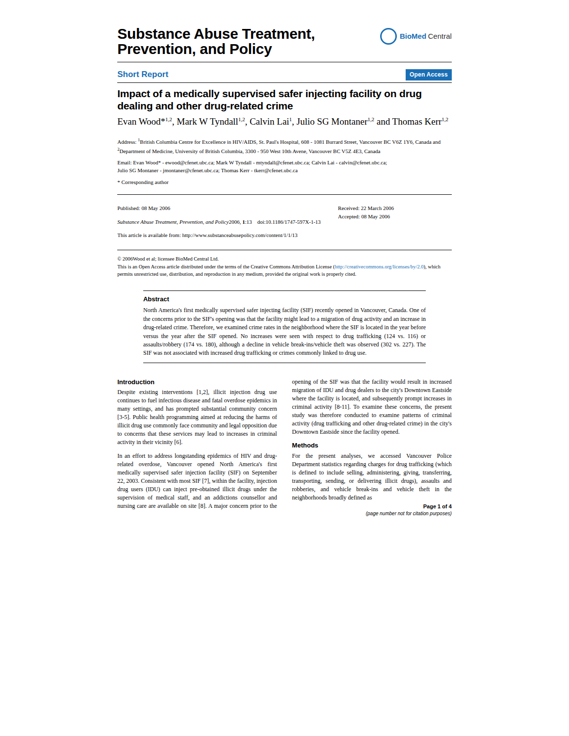Substance Abuse Treatment,
Prevention, and Policy
BioMed Central
Open Access
Short Report
Impact of a medically supervised safer injecting facility on drug dealing and other drug-related crime
Evan Wood*1,2, Mark W Tyndall1,2, Calvin Lai1, Julio SG Montaner1,2 and Thomas Kerr1,2
Address: 1British Columbia Centre for Excellence in HIV/AIDS, St. Paul's Hospital, 608 - 1081 Burrard Street, Vancouver BC V6Z 1Y6, Canada and 2Department of Medicine, University of British Columbia, 3300 - 950 West 10th Avene, Vancouver BC V5Z 4E3, Canada
Email: Evan Wood* - ewood@cfenet.ubc.ca; Mark W Tyndall - mtyndall@cfenet.ubc.ca; Calvin Lai - calvin@cfenet.ubc.ca;
Julio SG Montaner - jmontaner@cfenet.ubc.ca; Thomas Kerr - tkerr@cfenet.ubc.ca
* Corresponding author
Published: 08 May 2006
Substance Abuse Treatment, Prevention, and Policy2006, 1:13 doi:10.1186/1747-597X-1-13
This article is available from: http://www.substanceabusepolicy.com/content/1/1/13
Received: 22 March 2006
Accepted: 08 May 2006
© 2006Wood et al; licensee BioMed Central Ltd.
This is an Open Access article distributed under the terms of the Creative Commons Attribution License (http://creativecommons.org/licenses/by/2.0), which permits unrestricted use, distribution, and reproduction in any medium, provided the original work is properly cited.
Abstract
North America's first medically supervised safer injecting facility (SIF) recently opened in Vancouver, Canada. One of the concerns prior to the SIF's opening was that the facility might lead to a migration of drug activity and an increase in drug-related crime. Therefore, we examined crime rates in the neighborhood where the SIF is located in the year before versus the year after the SIF opened. No increases were seen with respect to drug trafficking (124 vs. 116) or assaults/robbery (174 vs. 180), although a decline in vehicle break-ins/vehicle theft was observed (302 vs. 227). The SIF was not associated with increased drug trafficking or crimes commonly linked to drug use.
Introduction
Despite existing interventions [1,2], illicit injection drug use continues to fuel infectious disease and fatal overdose epidemics in many settings, and has prompted substantial community concern [3-5]. Public health programming aimed at reducing the harms of illicit drug use commonly face community and legal opposition due to concerns that these services may lead to increases in criminal activity in their vicinity [6].
In an effort to address longstanding epidemics of HIV and drug-related overdose, Vancouver opened North America's first medically supervised safer injection facility (SIF) on September 22, 2003. Consistent with most SIF [7], within the facility, injection drug users (IDU) can inject pre-obtained illicit drugs under the supervision of medical staff, and an addictions counsellor and nursing care are available on site [8]. A major concern prior to the opening of the SIF was that the facility would result in increased migration of IDU and drug dealers to the city's Downtown Eastside where the facility is located, and subsequently prompt increases in criminal activity [8-11]. To examine these concerns, the present study was therefore conducted to examine patterns of criminal activity (drug trafficking and other drug-related crime) in the city's Downtown Eastside since the facility opened.
Methods
For the present analyses, we accessed Vancouver Police Department statistics regarding charges for drug trafficking (which is defined to include selling, administering, giving, transferring, transporting, sending, or delivering illicit drugs), assaults and robberies, and vehicle break-ins and vehicle theft in the neighborhoods broadly defined as
Page 1 of 4
(page number not for citation purposes)